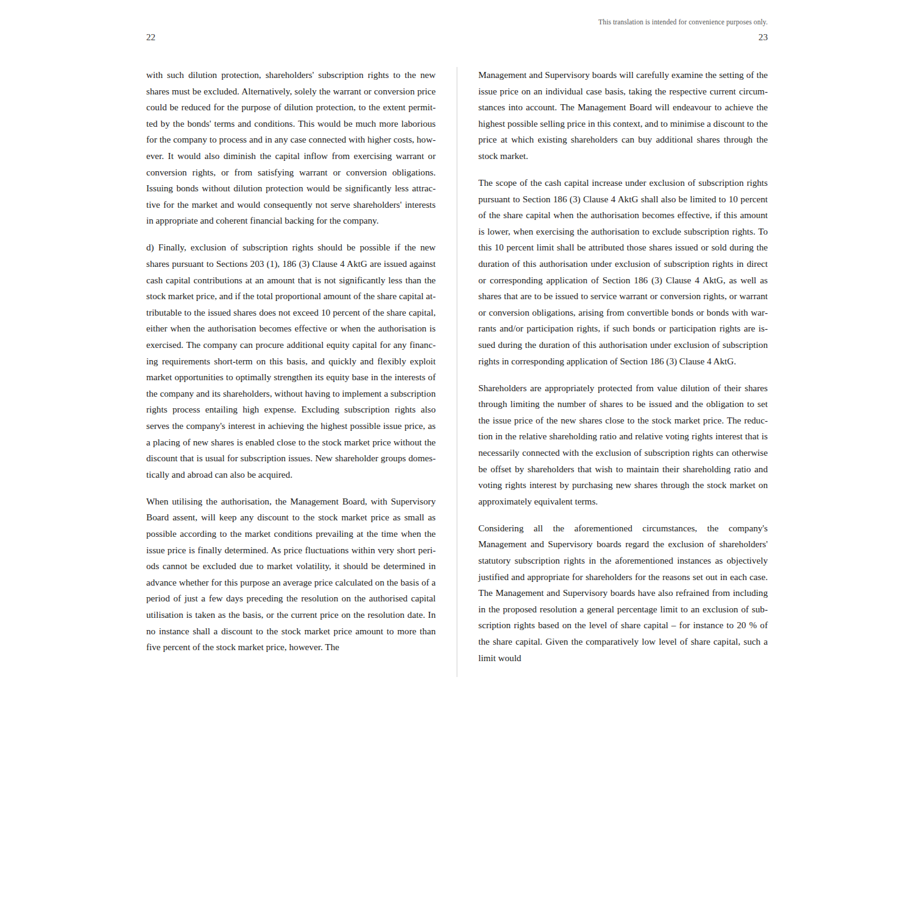This translation is intended for convenience purposes only.
22 23
with such dilution protection, shareholders' subscription rights to the new shares must be excluded. Alternatively, solely the warrant or conversion price could be reduced for the purpose of dilution protection, to the extent permitted by the bonds' terms and conditions. This would be much more laborious for the company to process and in any case connected with higher costs, however. It would also diminish the capital inflow from exercising warrant or conversion rights, or from satisfying warrant or conversion obligations. Issuing bonds without dilution protection would be significantly less attractive for the market and would consequently not serve shareholders' interests in appropriate and coherent financial backing for the company.
d) Finally, exclusion of subscription rights should be possible if the new shares pursuant to Sections 203 (1), 186 (3) Clause 4 AktG are issued against cash capital contributions at an amount that is not significantly less than the stock market price, and if the total proportional amount of the share capital attributable to the issued shares does not exceed 10 percent of the share capital, either when the authorisation becomes effective or when the authorisation is exercised. The company can procure additional equity capital for any financing requirements short-term on this basis, and quickly and flexibly exploit market opportunities to optimally strengthen its equity base in the interests of the company and its shareholders, without having to implement a subscription rights process entailing high expense. Excluding subscription rights also serves the company's interest in achieving the highest possible issue price, as a placing of new shares is enabled close to the stock market price without the discount that is usual for subscription issues. New shareholder groups domestically and abroad can also be acquired.
When utilising the authorisation, the Management Board, with Supervisory Board assent, will keep any discount to the stock market price as small as possible according to the market conditions prevailing at the time when the issue price is finally determined. As price fluctuations within very short periods cannot be excluded due to market volatility, it should be determined in advance whether for this purpose an average price calculated on the basis of a period of just a few days preceding the resolution on the authorised capital utilisation is taken as the basis, or the current price on the resolution date. In no instance shall a discount to the stock market price amount to more than five percent of the stock market price, however. The
Management and Supervisory boards will carefully examine the setting of the issue price on an individual case basis, taking the respective current circumstances into account. The Management Board will endeavour to achieve the highest possible selling price in this context, and to minimise a discount to the price at which existing shareholders can buy additional shares through the stock market.
The scope of the cash capital increase under exclusion of subscription rights pursuant to Section 186 (3) Clause 4 AktG shall also be limited to 10 percent of the share capital when the authorisation becomes effective, if this amount is lower, when exercising the authorisation to exclude subscription rights. To this 10 percent limit shall be attributed those shares issued or sold during the duration of this authorisation under exclusion of subscription rights in direct or corresponding application of Section 186 (3) Clause 4 AktG, as well as shares that are to be issued to service warrant or conversion rights, or warrant or conversion obligations, arising from convertible bonds or bonds with warrants and/or participation rights, if such bonds or participation rights are issued during the duration of this authorisation under exclusion of subscription rights in corresponding application of Section 186 (3) Clause 4 AktG.
Shareholders are appropriately protected from value dilution of their shares through limiting the number of shares to be issued and the obligation to set the issue price of the new shares close to the stock market price. The reduction in the relative shareholding ratio and relative voting rights interest that is necessarily connected with the exclusion of subscription rights can otherwise be offset by shareholders that wish to maintain their shareholding ratio and voting rights interest by purchasing new shares through the stock market on approximately equivalent terms.
Considering all the aforementioned circumstances, the company's Management and Supervisory boards regard the exclusion of shareholders' statutory subscription rights in the aforementioned instances as objectively justified and appropriate for shareholders for the reasons set out in each case. The Management and Supervisory boards have also refrained from including in the proposed resolution a general percentage limit to an exclusion of subscription rights based on the level of share capital – for instance to 20 % of the share capital. Given the comparatively low level of share capital, such a limit would